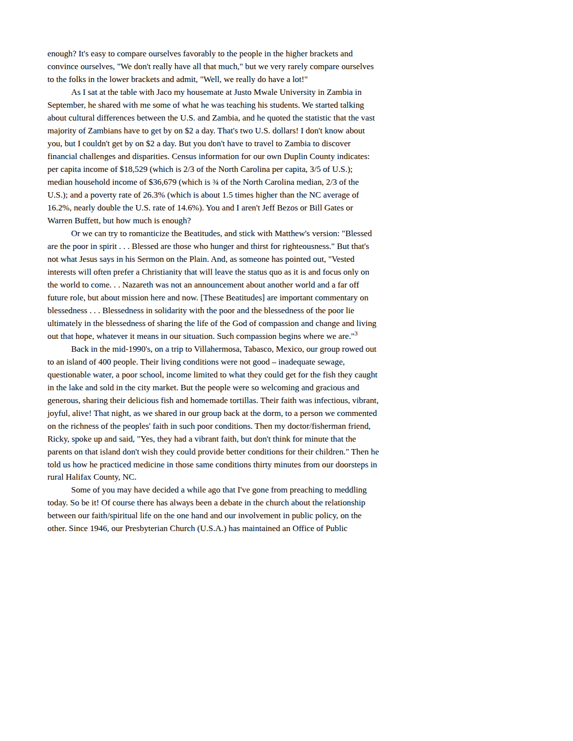enough? It's easy to compare ourselves favorably to the people in the higher brackets and convince ourselves, "We don't really have all that much," but we very rarely compare ourselves to the folks in the lower brackets and admit, "Well, we really do have a lot!"
As I sat at the table with Jaco my housemate at Justo Mwale University in Zambia in September, he shared with me some of what he was teaching his students. We started talking about cultural differences between the U.S. and Zambia, and he quoted the statistic that the vast majority of Zambians have to get by on $2 a day. That's two U.S. dollars! I don't know about you, but I couldn't get by on $2 a day. But you don't have to travel to Zambia to discover financial challenges and disparities. Census information for our own Duplin County indicates: per capita income of $18,529 (which is 2/3 of the North Carolina per capita, 3/5 of U.S.); median household income of $36,679 (which is ¾ of the North Carolina median, 2/3 of the U.S.); and a poverty rate of 26.3% (which is about 1.5 times higher than the NC average of 16.2%, nearly double the U.S. rate of 14.6%). You and I aren't Jeff Bezos or Bill Gates or Warren Buffett, but how much is enough?
Or we can try to romanticize the Beatitudes, and stick with Matthew's version: "Blessed are the poor in spirit . . . Blessed are those who hunger and thirst for righteousness." But that's not what Jesus says in his Sermon on the Plain. And, as someone has pointed out, "Vested interests will often prefer a Christianity that will leave the status quo as it is and focus only on the world to come. . . Nazareth was not an announcement about another world and a far off future role, but about mission here and now. [These Beatitudes] are important commentary on blessedness . . . Blessedness in solidarity with the poor and the blessedness of the poor lie ultimately in the blessedness of sharing the life of the God of compassion and change and living out that hope, whatever it means in our situation. Such compassion begins where we are."3
Back in the mid-1990's, on a trip to Villahermosa, Tabasco, Mexico, our group rowed out to an island of 400 people. Their living conditions were not good – inadequate sewage, questionable water, a poor school, income limited to what they could get for the fish they caught in the lake and sold in the city market. But the people were so welcoming and gracious and generous, sharing their delicious fish and homemade tortillas. Their faith was infectious, vibrant, joyful, alive! That night, as we shared in our group back at the dorm, to a person we commented on the richness of the peoples' faith in such poor conditions. Then my doctor/fisherman friend, Ricky, spoke up and said, "Yes, they had a vibrant faith, but don't think for minute that the parents on that island don't wish they could provide better conditions for their children." Then he told us how he practiced medicine in those same conditions thirty minutes from our doorsteps in rural Halifax County, NC.
Some of you may have decided a while ago that I've gone from preaching to meddling today. So be it! Of course there has always been a debate in the church about the relationship between our faith/spiritual life on the one hand and our involvement in public policy, on the other. Since 1946, our Presbyterian Church (U.S.A.) has maintained an Office of Public